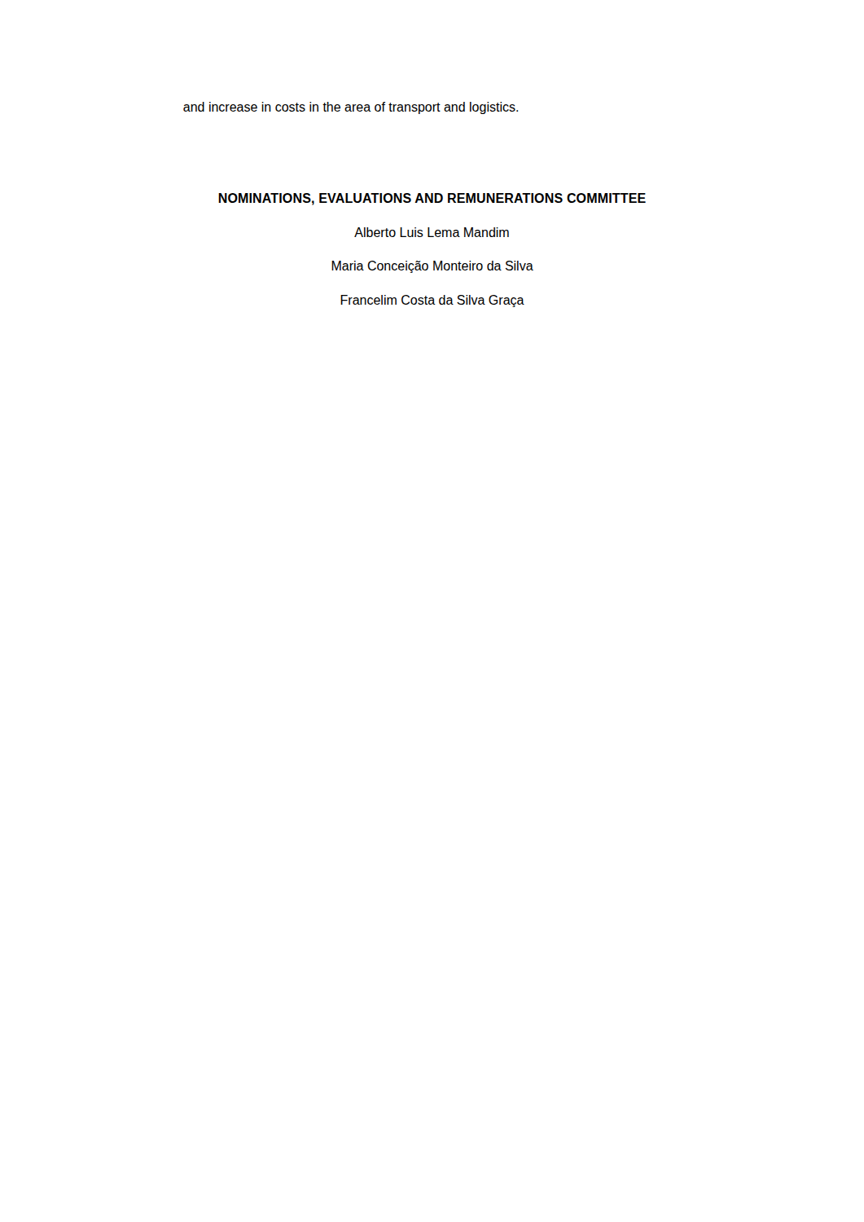and increase in costs in the area of transport and logistics.
NOMINATIONS, EVALUATIONS AND REMUNERATIONS COMMITTEE
Alberto Luis Lema Mandim
Maria Conceição Monteiro da Silva
Francelim Costa da Silva Graça